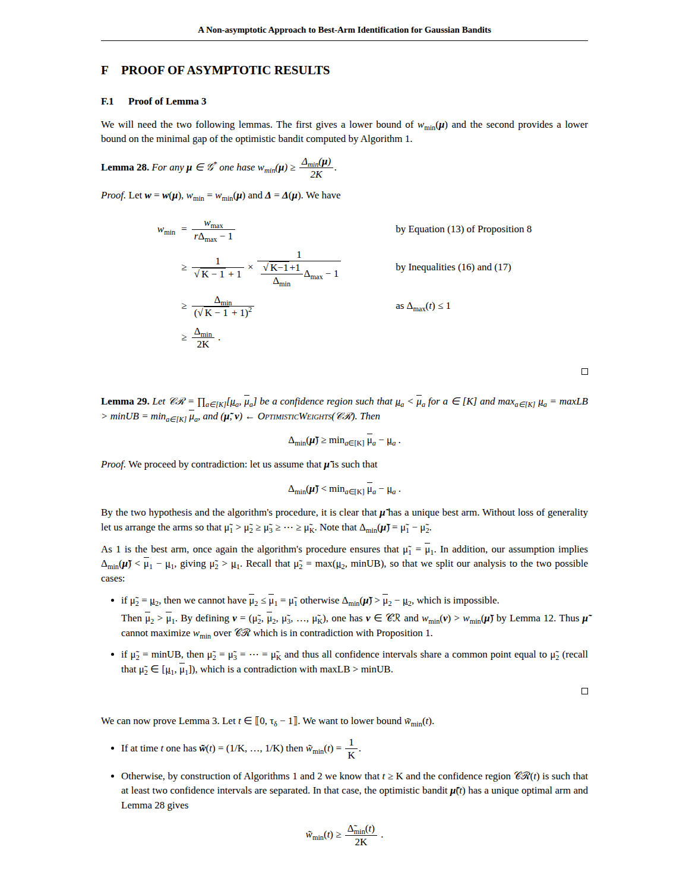A Non-asymptotic Approach to Best-Arm Identification for Gaussian Bandits
FPROOF OF ASYMPTOTIC RESULTS
F.1 Proof of Lemma 3
We will need the two following lemmas. The first gives a lower bound of wmin(μ) and the second provides a lower bound on the minimal gap of the optimistic bandit computed by Algorithm 1.
Lemma 28. For any μ ∈ 𝒢* one hase wmin(μ) ≥ Δmin(μ) 2K.
Proof. Let w = w(μ), wmin = wmin(μ) and Δ = Δ(μ). We have
| w min | = | w max r Δ max − 1 | by Equation (13) of Proposition 8 |
| | ≥ | 1 √ K − 1 + 1 × 1 √ K−1 +1 Δ min Δ max − 1 | by Inequalities (16) and (17) |
| | ≥ | Δ min ( √ K − 1 + 1) 2 | as Δ max ( t ) ≤ 1 |
| | ≥ | Δ min 2K . | |
Lemma 29. Let 𝒞ℛ = ∏a∈[K][μa, μa] be a confidence region such that μa < μa for a ∈ [K] and maxa∈[K] μa = maxLB > minUB = mina∈[K] μa, and (μ̃, v) ← OptimisticWeights(𝒞ℛ). Then
Δmin(μ̃) ≥ mina∈[K] μa − μa .
Proof. We proceed by contradiction: let us assume that μ̃ is such that
Δmin(μ̃) < mina∈[K] μa − μa .
By the two hypothesis and the algorithm's procedure, it is clear that μ̃ has a unique best arm. Without loss of generality let us arrange the arms so that μ̃1 > μ̃2 ≥ μ̃3 ≥ ⋯ ≥ μ̃K. Note that Δmin(μ̃) = μ̃1 − μ̃2.
As 1 is the best arm, once again the algorithm's procedure ensures that μ̃1 = μ1. In addition, our assumption implies Δmin(μ̃) < μ1 − μ1, giving μ̃2 > μ1. Recall that μ̃2 = max(μ2, minUB), so that we split our analysis to the two possible cases:
if μ̃2 = μ2, then we cannot have μ2 ≤ μ1 = μ̃1 otherwise Δmin(μ̃) > μ2 − μ2, which is impossible.
Then μ2 > μ1. By defining ν = (μ̃2, μ2, μ̃3, …, μ̃K), one has ν ∈ 𝒞ℛ and wmin(ν) > wmin(μ̃) by Lemma 12. Thus μ̃ cannot maximize wmin over 𝒞ℛ which is in contradiction with Proposition 1.
if μ̃2 = minUB, then μ̃2 = μ̃3 = ⋯ = μ̃K and thus all confidence intervals share a common point equal to μ̃2 (recall that μ̃2 ∈ [μ1, μ1]), which is a contradiction with maxLB > minUB.
We can now prove Lemma 3. Let t ∈ ⟦0, τδ − 1⟧. We want to lower bound w̃min(t).
If at time t one has w̃(t) = (1/K, …, 1/K) then w̃min(t) = 1 K.
Otherwise, by construction of Algorithms 1 and 2 we know that t ≥ K and the confidence region 𝒞ℛ(t) is such that at least two confidence intervals are separated. In that case, the optimistic bandit μ̃(t) has a unique optimal arm and Lemma 28 gives
w̃min(t) ≥ Δ̃min(t) 2K .